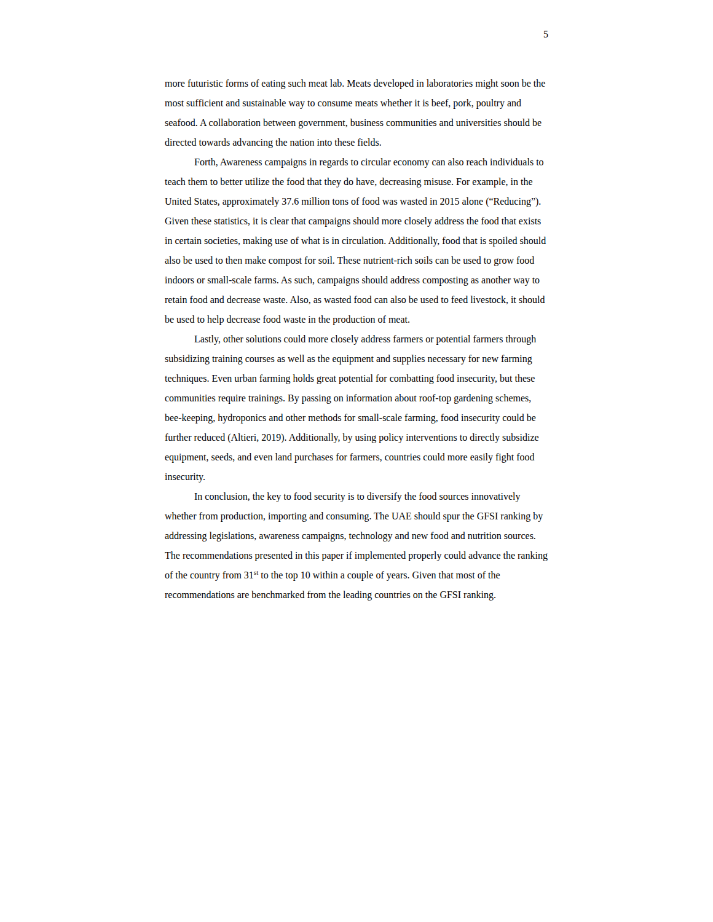5
more futuristic forms of eating such meat lab. Meats developed in laboratories might soon be the most sufficient and sustainable way to consume meats whether it is beef, pork, poultry and seafood. A collaboration between government, business communities and universities should be directed towards advancing the nation into these fields.
Forth, Awareness campaigns in regards to circular economy can also reach individuals to teach them to better utilize the food that they do have, decreasing misuse. For example, in the United States, approximately 37.6 million tons of food was wasted in 2015 alone (“Reducing”). Given these statistics, it is clear that campaigns should more closely address the food that exists in certain societies, making use of what is in circulation. Additionally, food that is spoiled should also be used to then make compost for soil. These nutrient-rich soils can be used to grow food indoors or small-scale farms. As such, campaigns should address composting as another way to retain food and decrease waste. Also, as wasted food can also be used to feed livestock, it should be used to help decrease food waste in the production of meat.
Lastly, other solutions could more closely address farmers or potential farmers through subsidizing training courses as well as the equipment and supplies necessary for new farming techniques. Even urban farming holds great potential for combatting food insecurity, but these communities require trainings. By passing on information about roof-top gardening schemes, bee-keeping, hydroponics and other methods for small-scale farming, food insecurity could be further reduced (Altieri, 2019). Additionally, by using policy interventions to directly subsidize equipment, seeds, and even land purchases for farmers, countries could more easily fight food insecurity.
In conclusion, the key to food security is to diversify the food sources innovatively whether from production, importing and consuming. The UAE should spur the GFSI ranking by addressing legislations, awareness campaigns, technology and new food and nutrition sources. The recommendations presented in this paper if implemented properly could advance the ranking of the country from 31st to the top 10 within a couple of years. Given that most of the recommendations are benchmarked from the leading countries on the GFSI ranking.